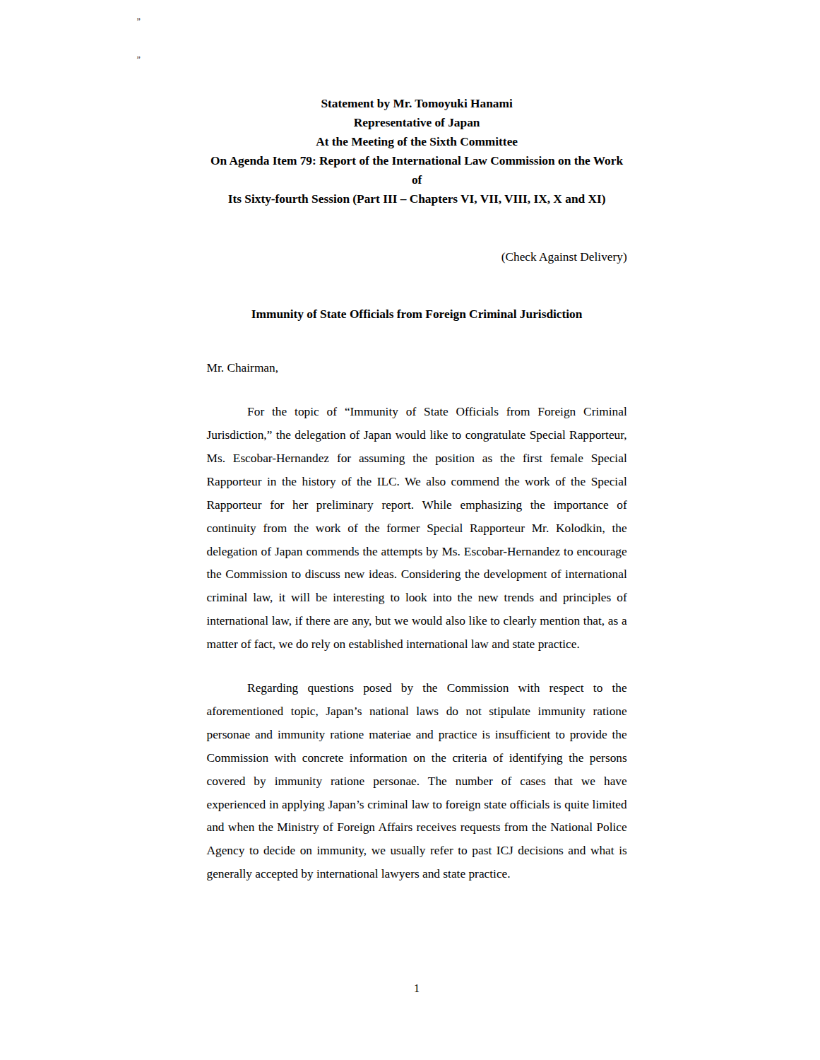„„
Statement by Mr. Tomoyuki Hanami
Representative of Japan
At the Meeting of the Sixth Committee
On Agenda Item 79: Report of the International Law Commission on the Work of
Its Sixty-fourth Session (Part III – Chapters VI, VII, VIII, IX, X and XI)
(Check Against Delivery)
Immunity of State Officials from Foreign Criminal Jurisdiction
Mr. Chairman,
For the topic of “Immunity of State Officials from Foreign Criminal Jurisdiction,” the delegation of Japan would like to congratulate Special Rapporteur, Ms. Escobar-Hernandez for assuming the position as the first female Special Rapporteur in the history of the ILC. We also commend the work of the Special Rapporteur for her preliminary report. While emphasizing the importance of continuity from the work of the former Special Rapporteur Mr. Kolodkin, the delegation of Japan commends the attempts by Ms. Escobar-Hernandez to encourage the Commission to discuss new ideas. Considering the development of international criminal law, it will be interesting to look into the new trends and principles of international law, if there are any, but we would also like to clearly mention that, as a matter of fact, we do rely on established international law and state practice.
Regarding questions posed by the Commission with respect to the aforementioned topic, Japan’s national laws do not stipulate immunity ratione personae and immunity ratione materiae and practice is insufficient to provide the Commission with concrete information on the criteria of identifying the persons covered by immunity ratione personae. The number of cases that we have experienced in applying Japan’s criminal law to foreign state officials is quite limited and when the Ministry of Foreign Affairs receives requests from the National Police Agency to decide on immunity, we usually refer to past ICJ decisions and what is generally accepted by international lawyers and state practice.
1